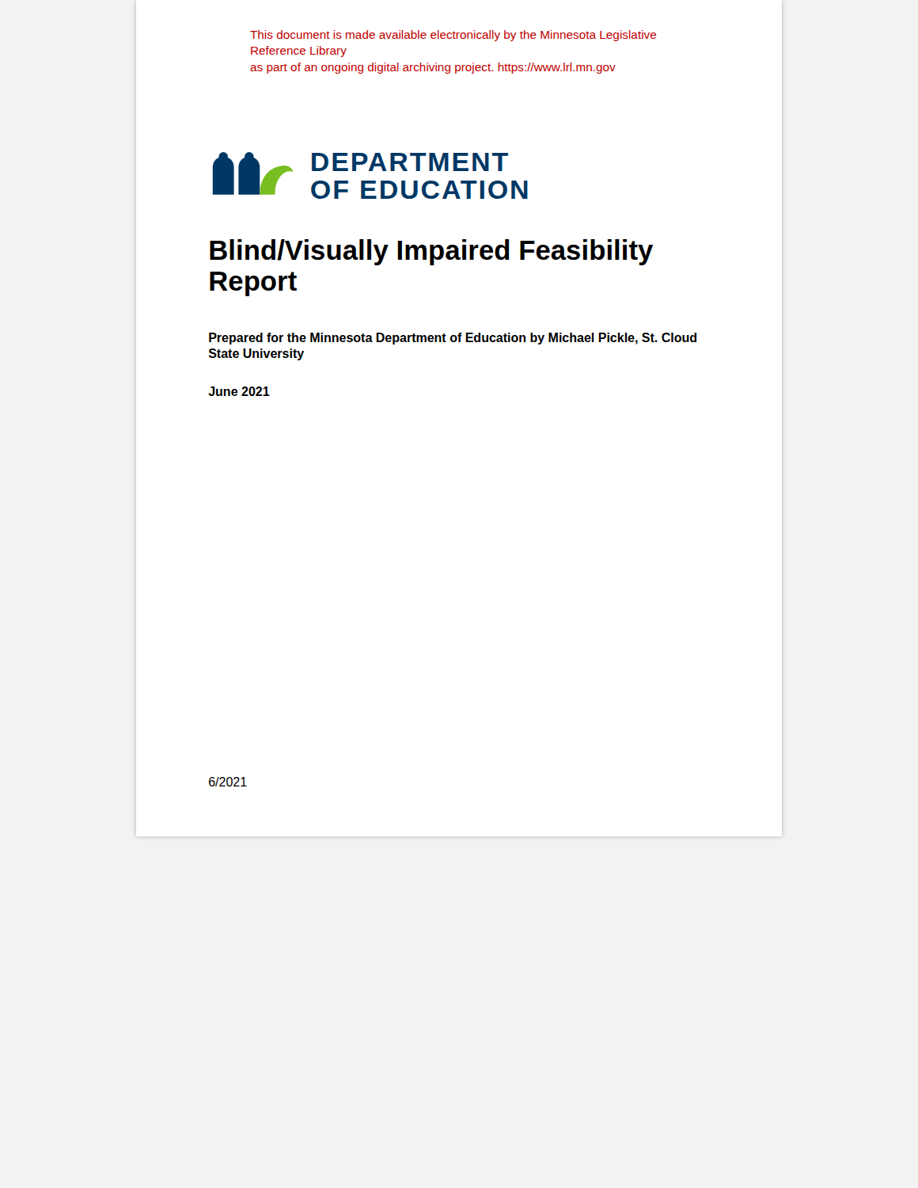This document is made available electronically by the Minnesota Legislative Reference Library
as part of an ongoing digital archiving project. https://www.lrl.mn.gov
Department
of Education
Blind/Visually Impaired Feasibility Report
Prepared for the Minnesota Department of Education by Michael Pickle, St. Cloud State University
June 2021
6/2021